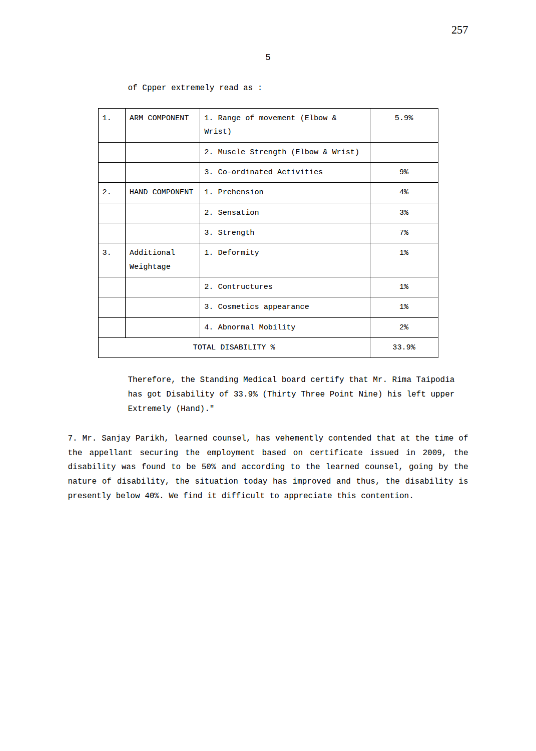257
5
of Cpper extremely read as :
| 1. | ARM COMPONENT | 1. Range of movement (Elbow & Wrist) | 5.9% |
| | | 2. Muscle Strength (Elbow & Wrist) | |
| | | 3. Co-ordinated Activities | 9% |
| 2. | HAND COMPONENT | 1. Prehension | 4% |
| | | 2. Sensation | 3% |
| | | 3. Strength | 7% |
| 3. | Additional Weightage | 1. Deformity | 1% |
| | | 2. Contructures | 1% |
| | | 3. Cosmetics appearance | 1% |
| | | 4. Abnormal Mobility | 2% |
| TOTAL DISABILITY % | 33.9% |
Therefore, the Standing Medical board certify that Mr. Rima Taipodia has got Disability of 33.9% (Thirty Three Point Nine) his left upper Extremely (Hand)."
7. Mr. Sanjay Parikh, learned counsel, has vehemently contended that at the time of the appellant securing the employment based on certificate issued in 2009, the disability was found to be 50% and according to the learned counsel, going by the nature of disability, the situation today has improved and thus, the disability is presently below 40%. We find it difficult to appreciate this contention.